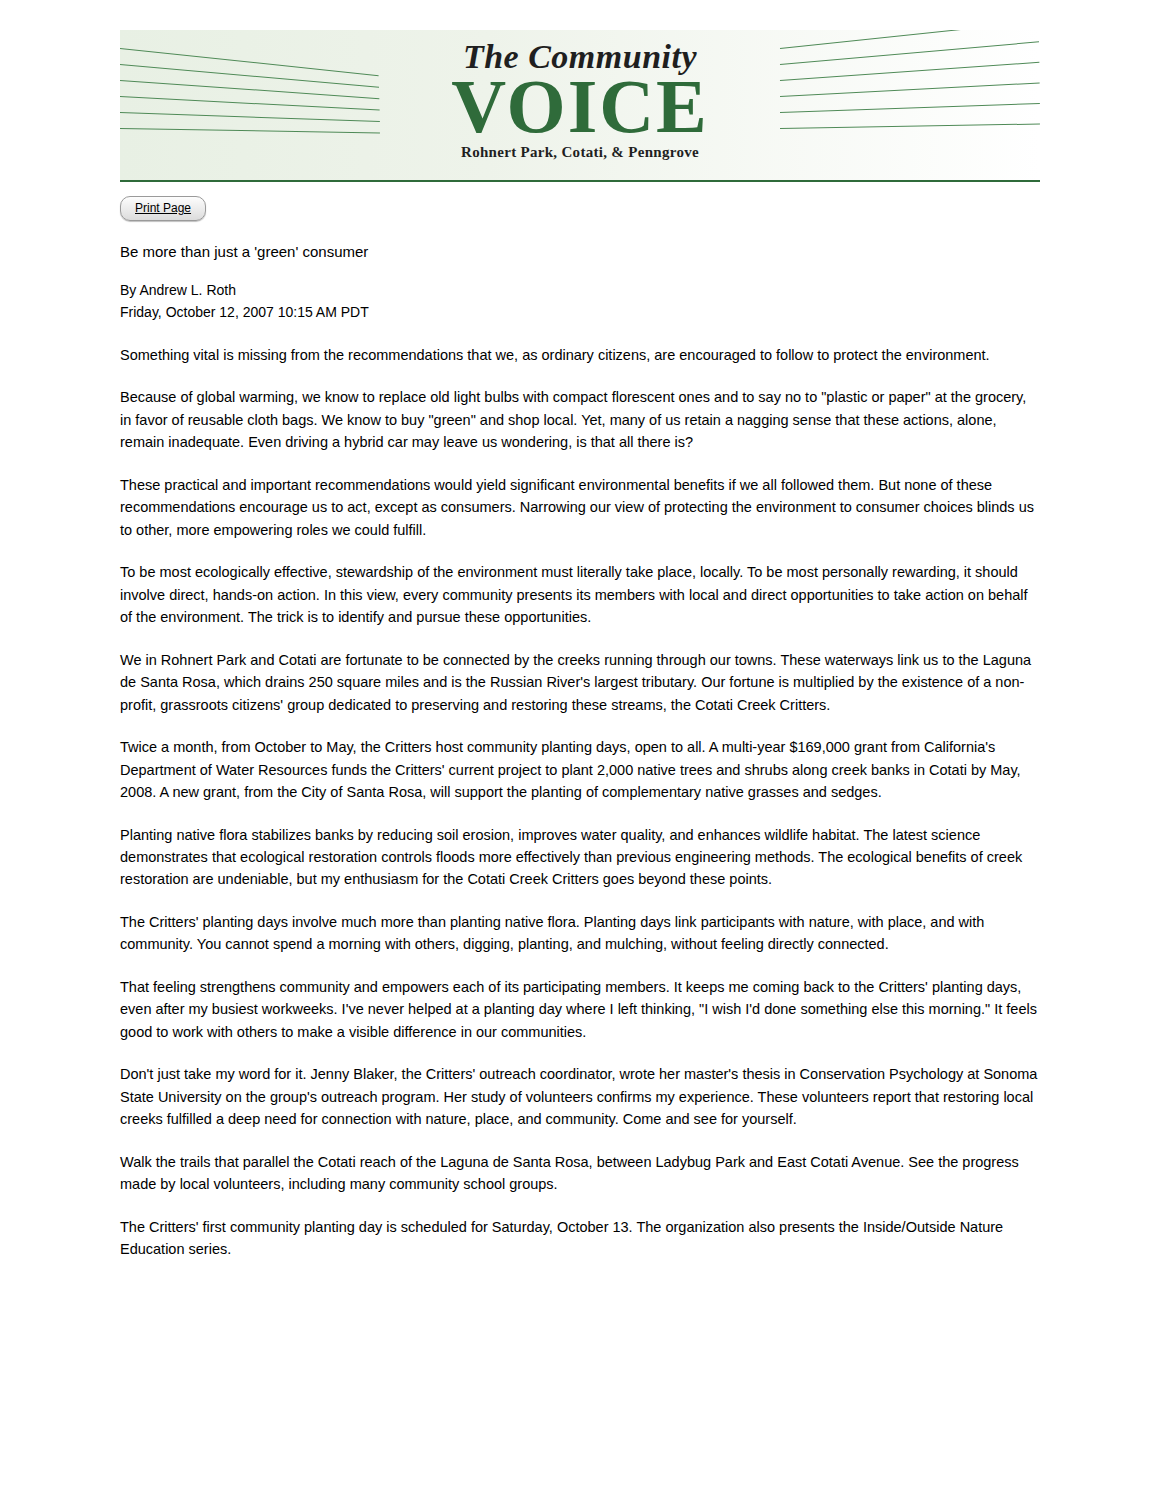The Community
VOICE
Rohnert Park, Cotati, & Penngrove
Print Page
Be more than just a 'green' consumer
By Andrew L. Roth
Friday, October 12, 2007 10:15 AM PDT
Something vital is missing from the recommendations that we, as ordinary citizens, are encouraged to follow to protect the environment.
Because of global warming, we know to replace old light bulbs with compact florescent ones and to say no to "plastic or paper" at the grocery, in favor of reusable cloth bags. We know to buy "green" and shop local. Yet, many of us retain a nagging sense that these actions, alone, remain inadequate. Even driving a hybrid car may leave us wondering, is that all there is?
These practical and important recommendations would yield significant environmental benefits if we all followed them. But none of these recommendations encourage us to act, except as consumers. Narrowing our view of protecting the environment to consumer choices blinds us to other, more empowering roles we could fulfill.
To be most ecologically effective, stewardship of the environment must literally take place, locally. To be most personally rewarding, it should involve direct, hands-on action. In this view, every community presents its members with local and direct opportunities to take action on behalf of the environment. The trick is to identify and pursue these opportunities.
We in Rohnert Park and Cotati are fortunate to be connected by the creeks running through our towns. These waterways link us to the Laguna de Santa Rosa, which drains 250 square miles and is the Russian River's largest tributary. Our fortune is multiplied by the existence of a non-profit, grassroots citizens' group dedicated to preserving and restoring these streams, the Cotati Creek Critters.
Twice a month, from October to May, the Critters host community planting days, open to all. A multi-year $169,000 grant from California's Department of Water Resources funds the Critters' current project to plant 2,000 native trees and shrubs along creek banks in Cotati by May, 2008. A new grant, from the City of Santa Rosa, will support the planting of complementary native grasses and sedges.
Planting native flora stabilizes banks by reducing soil erosion, improves water quality, and enhances wildlife habitat. The latest science demonstrates that ecological restoration controls floods more effectively than previous engineering methods. The ecological benefits of creek restoration are undeniable, but my enthusiasm for the Cotati Creek Critters goes beyond these points.
The Critters' planting days involve much more than planting native flora. Planting days link participants with nature, with place, and with community. You cannot spend a morning with others, digging, planting, and mulching, without feeling directly connected.
That feeling strengthens community and empowers each of its participating members. It keeps me coming back to the Critters' planting days, even after my busiest workweeks. I've never helped at a planting day where I left thinking, "I wish I'd done something else this morning." It feels good to work with others to make a visible difference in our communities.
Don't just take my word for it. Jenny Blaker, the Critters' outreach coordinator, wrote her master's thesis in Conservation Psychology at Sonoma State University on the group's outreach program. Her study of volunteers confirms my experience. These volunteers report that restoring local creeks fulfilled a deep need for connection with nature, place, and community. Come and see for yourself.
Walk the trails that parallel the Cotati reach of the Laguna de Santa Rosa, between Ladybug Park and East Cotati Avenue. See the progress made by local volunteers, including many community school groups.
The Critters' first community planting day is scheduled for Saturday, October 13. The organization also presents the Inside/Outside Nature Education series.